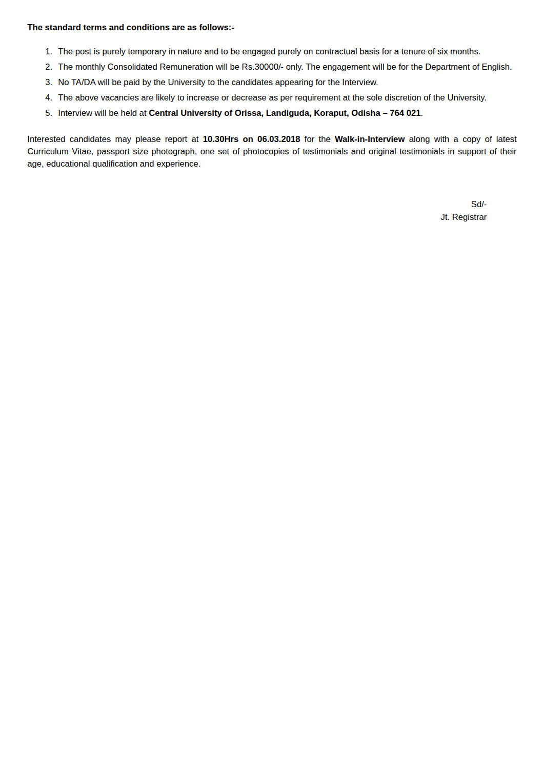The standard terms and conditions are as follows:-
The post is purely temporary in nature and to be engaged purely on contractual basis for a tenure of six months.
The monthly Consolidated Remuneration will be Rs.30000/- only. The engagement will be for the Department of English.
No TA/DA will be paid by the University to the candidates appearing for the Interview.
The above vacancies are likely to increase or decrease as per requirement at the sole discretion of the University.
Interview will be held at Central University of Orissa, Landiguda, Koraput, Odisha – 764 021.
Interested candidates may please report at 10.30Hrs on 06.03.2018 for the Walk-in-Interview along with a copy of latest Curriculum Vitae, passport size photograph, one set of photocopies of testimonials and original testimonials in support of their age, educational qualification and experience.
Sd/-
Jt. Registrar